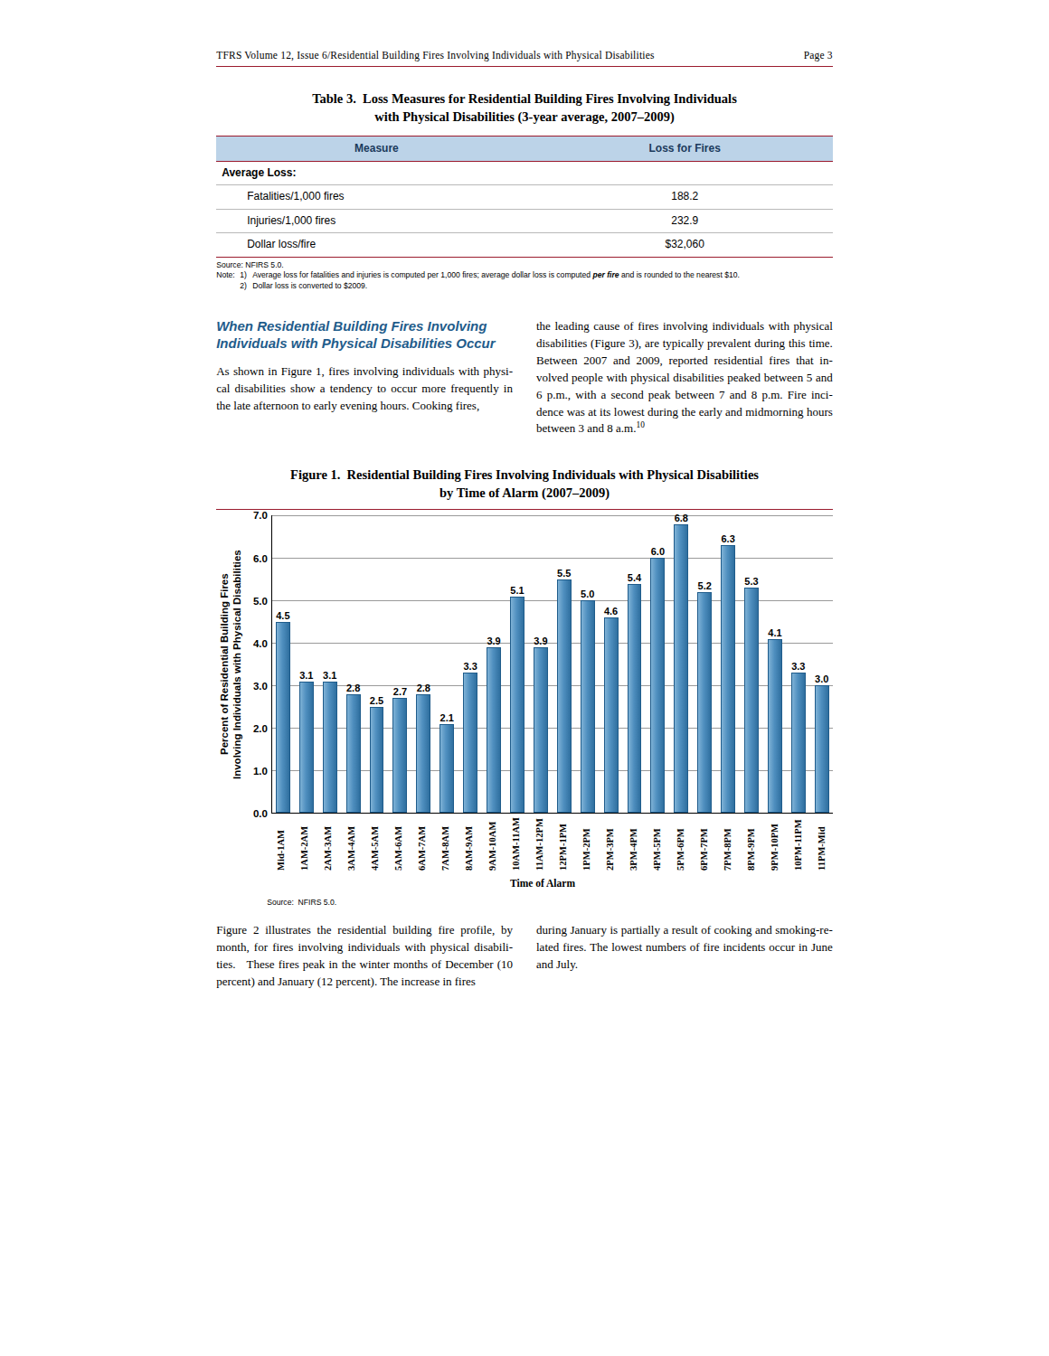TFRS Volume 12, Issue 6/Residential Building Fires Involving Individuals with Physical Disabilities
Page 3
Table 3. Loss Measures for Residential Building Fires Involving Individuals
with Physical Disabilities (3-year average, 2007–2009)
| Measure | Loss for Fires |
| --- | --- |
| Average Loss: | |
| Fatalities/1,000 fires | 188.2 |
| Injuries/1,000 fires | 232.9 |
| Dollar loss/fire | $32,060 |
Source: NFIRS 5.0.
Note: 1) Average loss for fatalities and injuries is computed per 1,000 fires; average dollar loss is computed per fire and is rounded to the nearest $10. 2) Dollar loss is converted to $2009.
When Residential Building Fires Involving Individuals with Physical Disabilities Occur
As shown in Figure 1, fires involving individuals with physical disabilities show a tendency to occur more frequently in the late afternoon to early evening hours. Cooking fires,
the leading cause of fires involving individuals with physical disabilities (Figure 3), are typically prevalent during this time. Between 2007 and 2009, reported residential fires that involved people with physical disabilities peaked between 5 and 6 p.m., with a second peak between 7 and 8 p.m. Fire incidence was at its lowest during the early and midmorning hours between 3 and 8 a.m.10
Figure 1. Residential Building Fires Involving Individuals with Physical Disabilities
by Time of Alarm (2007–2009)
Percent of Residential Building Fires
Involving Individuals with Physical Disabilities
7.0 6.0 5.0 4.0 3.0 2.0 1.0 0.0
4.5
3.1
3.1
2.8
2.5
2.7
2.8
2.1
3.3
3.9
5.1
3.9
5.5
5.0
4.6
5.4
6.0
6.8
5.2
6.3
5.3
4.1
3.3
3.0
Mid-1AM 1AM-2AM 2AM-3AM 3AM-4AM 4AM-5AM 5AM-6AM 6AM-7AM 7AM-8AM 8AM-9AM 9AM-10AM 10AM-11AM 11AM-12PM 12PM-1PM 1PM-2PM 2PM-3PM 3PM-4PM 4PM-5PM 5PM-6PM 6PM-7PM 7PM-8PM 8PM-9PM 9PM-10PM 10PM-11PM 11PM-Mid
Time of Alarm
Source: NFIRS 5.0.
Figure 2 illustrates the residential building fire profile, by month, for fires involving individuals with physical disabilities. These fires peak in the winter months of December (10 percent) and January (12 percent). The increase in fires
during January is partially a result of cooking and smoking-related fires. The lowest numbers of fire incidents occur in June and July.